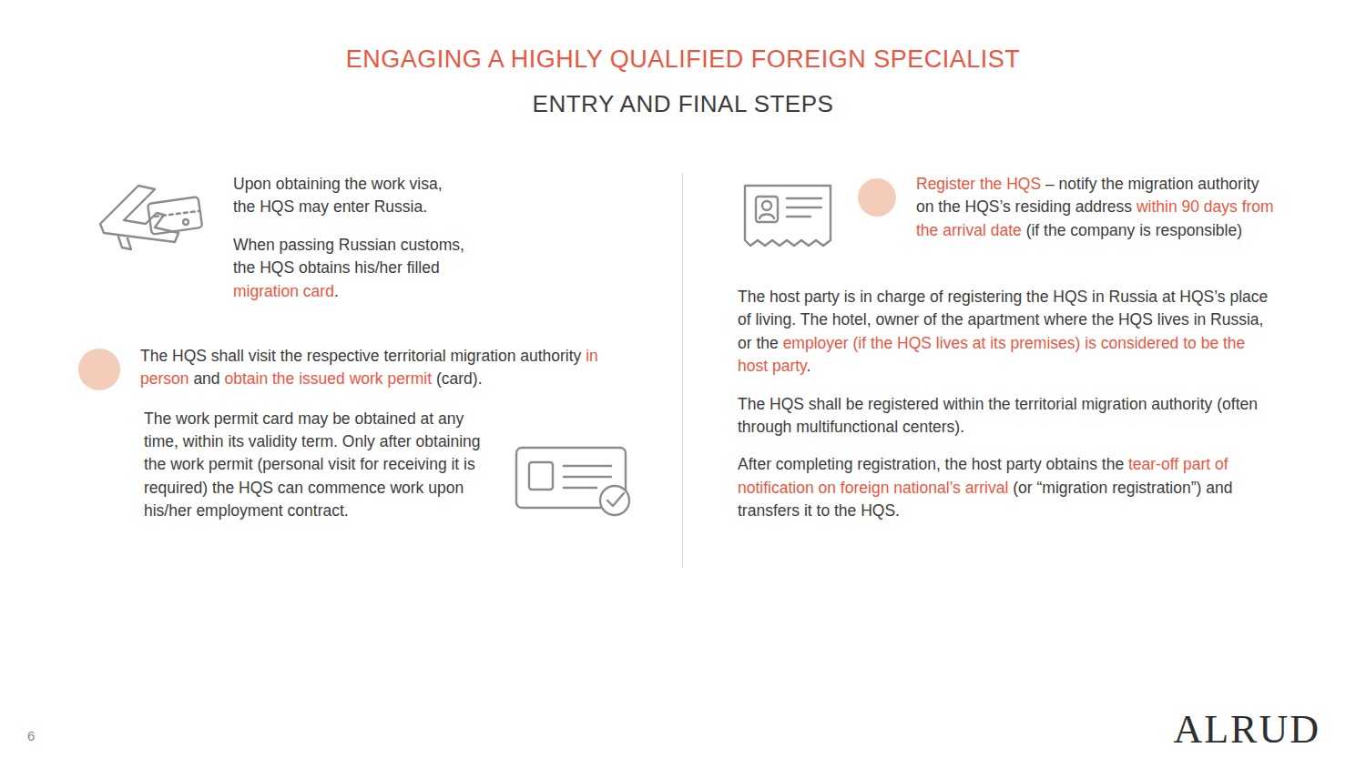ENGAGING A HIGHLY QUALIFIED FOREIGN SPECIALIST
ENTRY AND FINAL STEPS
Upon obtaining the work visa,
the HQS may enter Russia.
When passing Russian customs,
the HQS obtains his/her filled
migration card.
The HQS shall visit the respective territorial migration authority in person and obtain the issued work permit (card).
The work permit card may be obtained at any time, within its validity term. Only after obtaining the work permit (personal visit for receiving it is required) the HQS can commence work upon his/her employment contract.
Register the HQS – notify the migration authority on the HQS’s residing address within 90 days from the arrival date (if the company is responsible)
The host party is in charge of registering the HQS in Russia at HQS’s place of living. The hotel, owner of the apartment where the HQS lives in Russia, or the employer (if the HQS lives at its premises) is considered to be the host party.
The HQS shall be registered within the territorial migration authority (often through multifunctional centers).
After completing registration, the host party obtains the tear-off part of notification on foreign national’s arrival (or “migration registration”) and transfers it to the HQS.
6
ALRUD